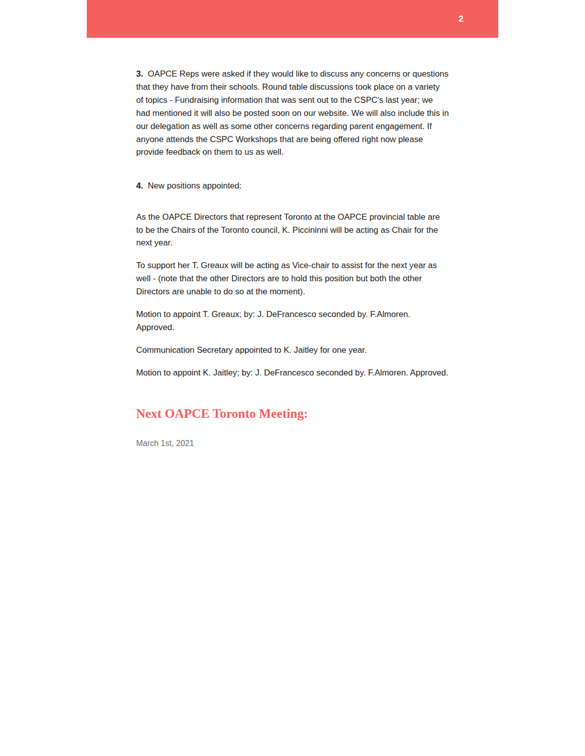2
3. OAPCE Reps were asked if they would like to discuss any concerns or questions that they have from their schools. Round table discussions took place on a variety of topics - Fundraising information that was sent out to the CSPC's last year; we had mentioned it will also be posted soon on our website. We will also include this in our delegation as well as some other concerns regarding parent engagement. If anyone attends the CSPC Workshops that are being offered right now please provide feedback on them to us as well.
4. New positions appointed:
As the OAPCE Directors that represent Toronto at the OAPCE provincial table are to be the Chairs of the Toronto council, K. Piccininni will be acting as Chair for the next year.
To support her T. Greaux will be acting as Vice-chair to assist for the next year as well - (note that the other Directors are to hold this position but both the other Directors are unable to do so at the moment).
Motion to appoint T. Greaux; by: J. DeFrancesco seconded by. F.Almoren. Approved.
Communication Secretary appointed to K. Jaitley for one year.
Motion to appoint K. Jaitley; by: J. DeFrancesco seconded by. F.Almoren. Approved.
Next OAPCE Toronto Meeting:
March 1st, 2021